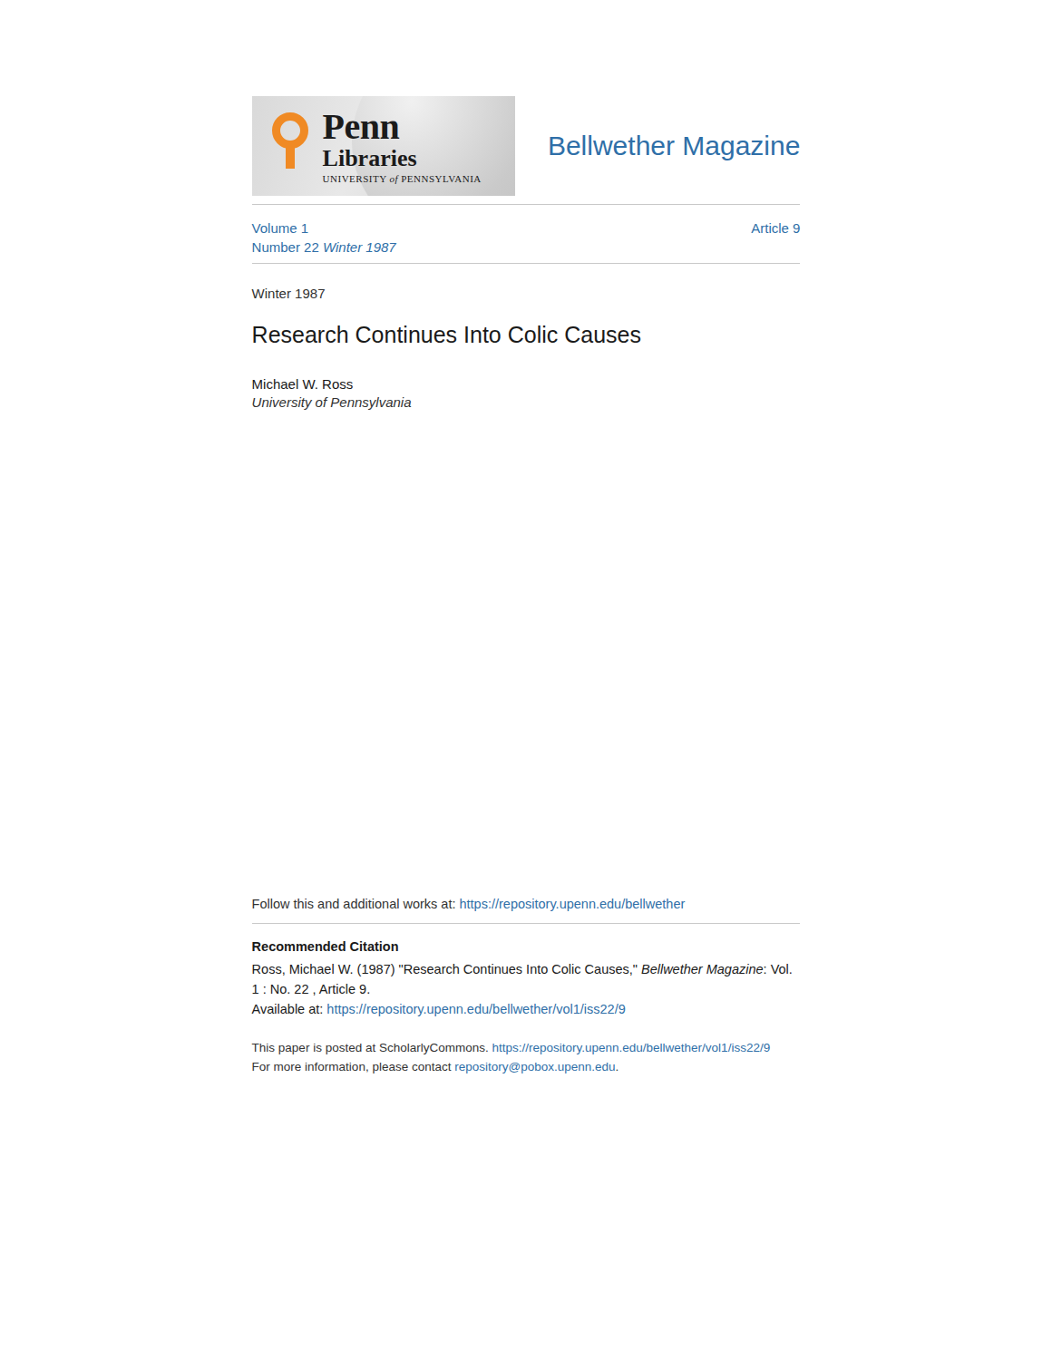Penn
Libraries
University of Pennsylvania
Bellwether Magazine
Volume 1
Number 22 Winter 1987
Article 9
Winter 1987
Research Continues Into Colic Causes
Michael W. Ross
University of Pennsylvania
Follow this and additional works at: https://repository.upenn.edu/bellwether
Recommended Citation
Ross, Michael W. (1987) "Research Continues Into Colic Causes," Bellwether Magazine: Vol. 1 : No. 22 , Article 9.
Available at: https://repository.upenn.edu/bellwether/vol1/iss22/9
This paper is posted at ScholarlyCommons. https://repository.upenn.edu/bellwether/vol1/iss22/9
For more information, please contact repository@pobox.upenn.edu.